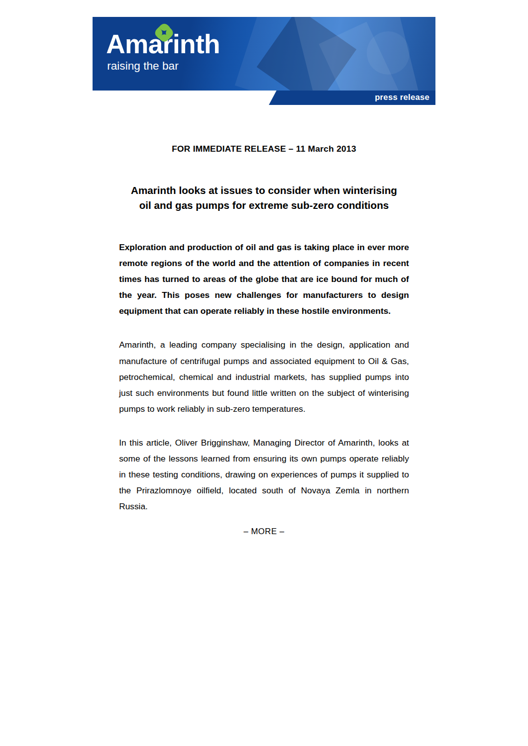Amarinth
raising the bar
press release
FOR IMMEDIATE RELEASE – 11 March 2013
Amarinth looks at issues to consider when winterising
oil and gas pumps for extreme sub-zero conditions
Exploration and production of oil and gas is taking place in ever more remote regions of the world and the attention of companies in recent times has turned to areas of the globe that are ice bound for much of the year. This poses new challenges for manufacturers to design equipment that can operate reliably in these hostile environments.
Amarinth, a leading company specialising in the design, application and manufacture of centrifugal pumps and associated equipment to Oil & Gas, petrochemical, chemical and industrial markets, has supplied pumps into just such environments but found little written on the subject of winterising pumps to work reliably in sub-zero temperatures.
In this article, Oliver Brigginshaw, Managing Director of Amarinth, looks at some of the lessons learned from ensuring its own pumps operate reliably in these testing conditions, drawing on experiences of pumps it supplied to the Prirazlomnoye oilfield, located south of Novaya Zemla in northern Russia.
– MORE –